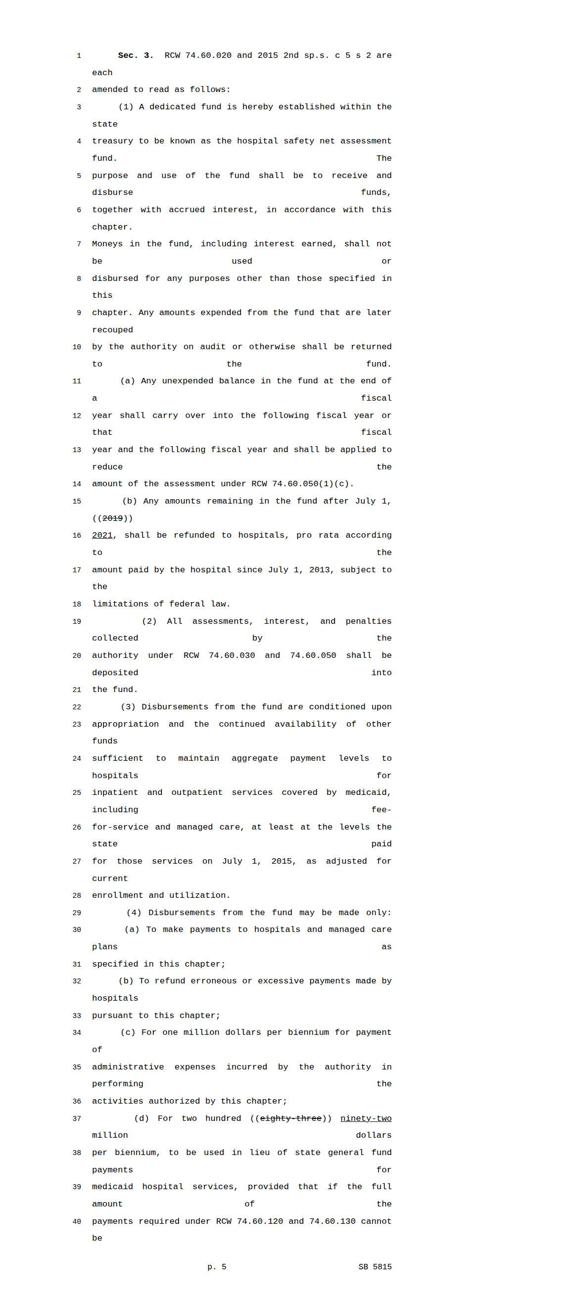1 Sec. 3. RCW 74.60.020 and 2015 2nd sp.s. c 5 s 2 are each
2 amended to read as follows:
3 (1) A dedicated fund is hereby established within the state
4 treasury to be known as the hospital safety net assessment fund. The
5 purpose and use of the fund shall be to receive and disburse funds,
6 together with accrued interest, in accordance with this chapter.
7 Moneys in the fund, including interest earned, shall not be used or
8 disbursed for any purposes other than those specified in this
9 chapter. Any amounts expended from the fund that are later recouped
10 by the authority on audit or otherwise shall be returned to the fund.
11 (a) Any unexpended balance in the fund at the end of a fiscal
12 year shall carry over into the following fiscal year or that fiscal
13 year and the following fiscal year and shall be applied to reduce the
14 amount of the assessment under RCW 74.60.050(1)(c).
15 (b) Any amounts remaining in the fund after July 1, ((2019))
162021, shall be refunded to hospitals, pro rata according to the
17 amount paid by the hospital since July 1, 2013, subject to the
18 limitations of federal law.
19 (2) All assessments, interest, and penalties collected by the
20 authority under RCW 74.60.030 and 74.60.050 shall be deposited into
21 the fund.
22 (3) Disbursements from the fund are conditioned upon
23 appropriation and the continued availability of other funds
24 sufficient to maintain aggregate payment levels to hospitals for
25 inpatient and outpatient services covered by medicaid, including fee-
26 for-service and managed care, at least at the levels the state paid
27 for those services on July 1, 2015, as adjusted for current
28 enrollment and utilization.
29 (4) Disbursements from the fund may be made only:
30 (a) To make payments to hospitals and managed care plans as
31 specified in this chapter;
32 (b) To refund erroneous or excessive payments made by hospitals
33 pursuant to this chapter;
34 (c) For one million dollars per biennium for payment of
35 administrative expenses incurred by the authority in performing the
36 activities authorized by this chapter;
37 (d) For two hundred ((eighty-three)) ninety-two million dollars
38 per biennium, to be used in lieu of state general fund payments for
39 medicaid hospital services, provided that if the full amount of the
40 payments required under RCW 74.60.120 and 74.60.130 cannot be
p. 5 SB 5815